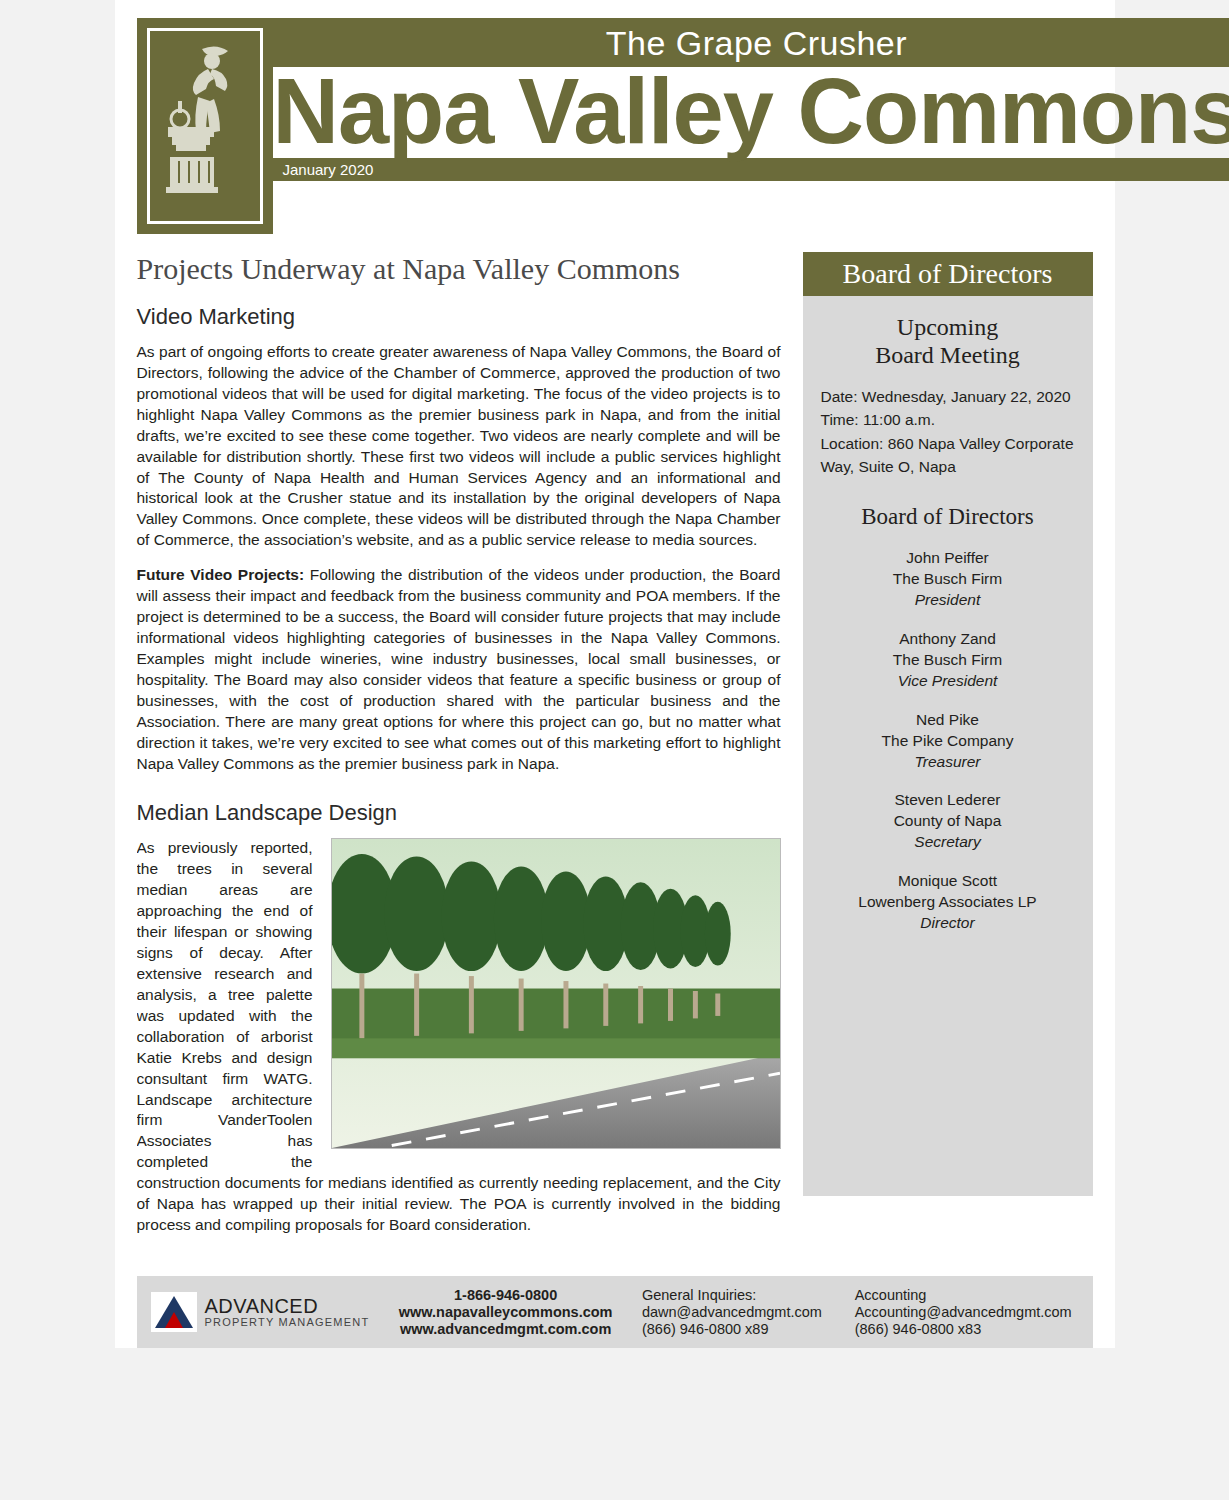The Grape Crusher
Napa Valley Commons
January 2020
Projects Underway at Napa Valley Commons
Video Marketing
As part of ongoing efforts to create greater awareness of Napa Valley Commons, the Board of Directors, following the advice of the Chamber of Commerce, approved the production of two promotional videos that will be used for digital marketing. The focus of the video projects is to highlight Napa Valley Commons as the premier business park in Napa, and from the initial drafts, we’re excited to see these come together. Two videos are nearly complete and will be available for distribution shortly. These first two videos will include a public services highlight of The County of Napa Health and Human Services Agency and an informational and historical look at the Crusher statue and its installation by the original developers of Napa Valley Commons. Once complete, these videos will be distributed through the Napa Chamber of Commerce, the association’s website, and as a public service release to media sources.
Future Video Projects: Following the distribution of the videos under production, the Board will assess their impact and feedback from the business community and POA members. If the project is determined to be a success, the Board will consider future projects that may include informational videos highlighting categories of businesses in the Napa Valley Commons. Examples might include wineries, wine industry businesses, local small businesses, or hospitality. The Board may also consider videos that feature a specific business or group of businesses, with the cost of production shared with the particular business and the Association. There are many great options for where this project can go, but no matter what direction it takes, we’re very excited to see what comes out of this marketing effort to highlight Napa Valley Commons as the premier business park in Napa.
Median Landscape Design
As previously reported, the trees in several median areas are approaching the end of their lifespan or showing signs of decay. After extensive research and analysis, a tree palette was updated with the collaboration of arborist Katie Krebs and design consultant firm WATG. Landscape architecture firm VanderToolen Associates has completed the construction documents for medians identified as currently needing replacement, and the City of Napa has wrapped up their initial review. The POA is currently involved in the bidding process and compiling proposals for Board consideration.
Board of Directors
Upcoming
Board Meeting
Date: Wednesday, January 22, 2020
Time: 11:00 a.m.
Location: 860 Napa Valley Corporate Way, Suite O, Napa
Board of Directors
John Peiffer
The Busch Firm
President
Anthony Zand
The Busch Firm
Vice President
Ned Pike
The Pike Company
Treasurer
Steven Lederer
County of Napa
Secretary
Monique Scott
Lowenberg Associates LP
Director
ADVANCED
PROPERTY MANAGEMENT
1-866-946-0800
www.napavalleycommons.com
www.advancedmgmt.com.com
General Inquiries:
dawn@advancedmgmt.com
(866) 946-0800 x89
Accounting
Accounting@advancedmgmt.com
(866) 946-0800 x83